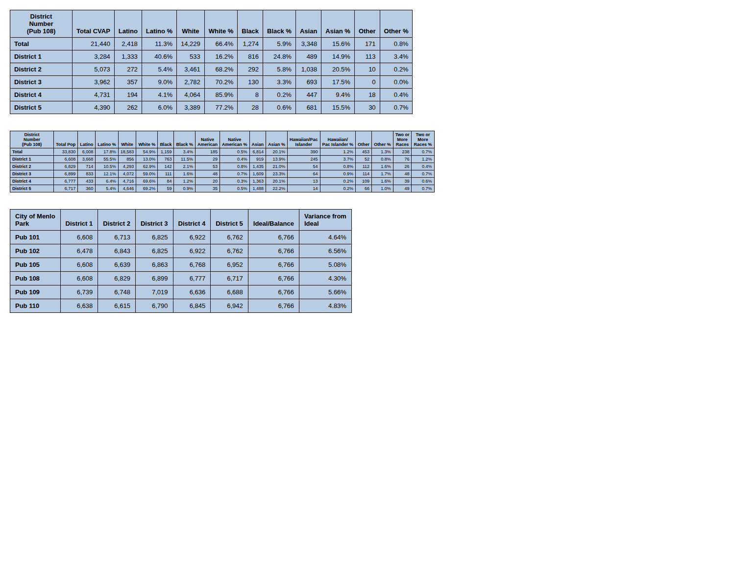| District Number (Pub 108) | Total CVAP | Latino | Latino % | White | White % | Black | Black % | Asian | Asian % | Other | Other % |
| --- | --- | --- | --- | --- | --- | --- | --- | --- | --- | --- | --- |
| Total | 21,440 | 2,418 | 11.3% | 14,229 | 66.4% | 1,274 | 5.9% | 3,348 | 15.6% | 171 | 0.8% |
| District 1 | 3,284 | 1,333 | 40.6% | 533 | 16.2% | 816 | 24.8% | 489 | 14.9% | 113 | 3.4% |
| District 2 | 5,073 | 272 | 5.4% | 3,461 | 68.2% | 292 | 5.8% | 1,038 | 20.5% | 10 | 0.2% |
| District 3 | 3,962 | 357 | 9.0% | 2,782 | 70.2% | 130 | 3.3% | 693 | 17.5% | 0 | 0.0% |
| District 4 | 4,731 | 194 | 4.1% | 4,064 | 85.9% | 8 | 0.2% | 447 | 9.4% | 18 | 0.4% |
| District 5 | 4,390 | 262 | 6.0% | 3,389 | 77.2% | 28 | 0.6% | 681 | 15.5% | 30 | 0.7% |
| District Number (Pub 108) | Total Pop | Latino | Latino % | White | White % | Black | Black % | Native American | Native American % | Asian | Asian % | Hawaiian/Pac Islander | Hawaiian/ Pac Islander % | Other | Other % | Two or More Races | Two or More Races % |
| --- | --- | --- | --- | --- | --- | --- | --- | --- | --- | --- | --- | --- | --- | --- | --- | --- | --- |
| Total | 33,830 | 6,008 | 17.8% | 18,583 | 54.9% | 1,159 | 3.4% | 185 | 0.5% | 6,814 | 20.1% | 390 | 1.2% | 453 | 1.3% | 238 | 0.7% |
| District 1 | 6,608 | 3,668 | 55.5% | 856 | 13.0% | 763 | 11.5% | 29 | 0.4% | 919 | 13.9% | 245 | 3.7% | 52 | 0.8% | 76 | 1.2% |
| District 2 | 6,829 | 714 | 10.5% | 4,293 | 62.9% | 142 | 2.1% | 53 | 0.8% | 1,435 | 21.0% | 54 | 0.8% | 112 | 1.6% | 26 | 0.4% |
| District 3 | 6,899 | 833 | 12.1% | 4,072 | 59.0% | 111 | 1.6% | 48 | 0.7% | 1,609 | 23.3% | 64 | 0.9% | 114 | 1.7% | 48 | 0.7% |
| District 4 | 6,777 | 433 | 6.4% | 4,716 | 69.6% | 84 | 1.2% | 20 | 0.3% | 1,363 | 20.1% | 13 | 0.2% | 109 | 1.6% | 39 | 0.6% |
| District 5 | 6,717 | 360 | 5.4% | 4,646 | 69.2% | 59 | 0.9% | 35 | 0.5% | 1,488 | 22.2% | 14 | 0.2% | 66 | 1.0% | 49 | 0.7% |
| City of Menlo Park | District 1 | District 2 | District 3 | District 4 | District 5 | Ideal/Balance | Variance from Ideal |
| --- | --- | --- | --- | --- | --- | --- | --- |
| Pub 101 | 6,608 | 6,713 | 6,825 | 6,922 | 6,762 | 6,766 | 4.64% |
| Pub 102 | 6,478 | 6,843 | 6,825 | 6,922 | 6,762 | 6,766 | 6.56% |
| Pub 105 | 6,608 | 6,639 | 6,863 | 6,768 | 6,952 | 6,766 | 5.08% |
| Pub 108 | 6,608 | 6,829 | 6,899 | 6,777 | 6,717 | 6,766 | 4.30% |
| Pub 109 | 6,739 | 6,748 | 7,019 | 6,636 | 6,688 | 6,766 | 5.66% |
| Pub 110 | 6,638 | 6,615 | 6,790 | 6,845 | 6,942 | 6,766 | 4.83% |